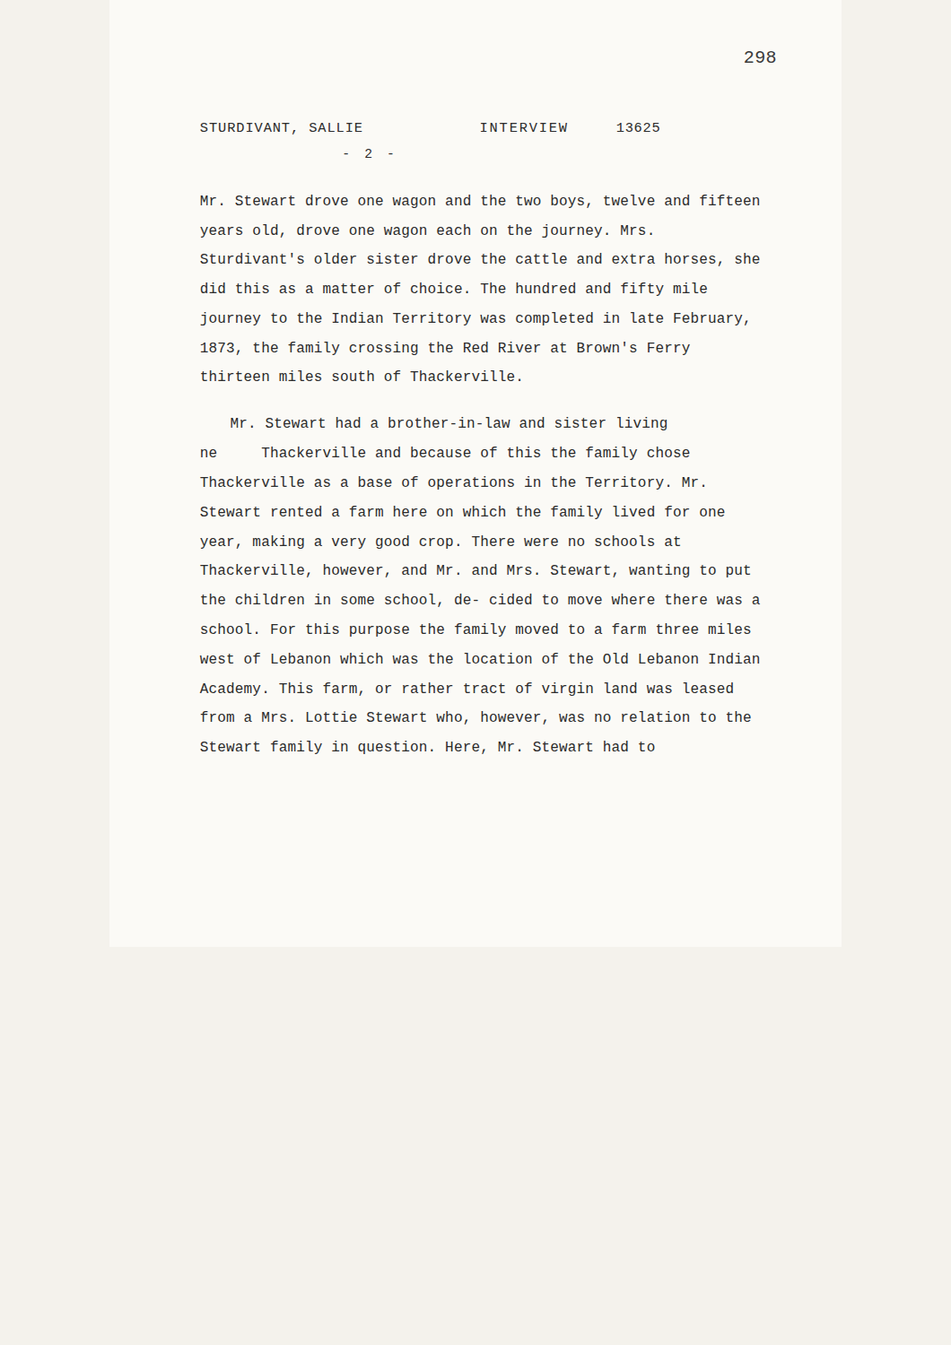298
STURDIVANT, SALLIE INTERVIEW 13625
- 2 -
Mr. Stewart drove one wagon and the two boys, twelve and fifteen years old, drove one wagon each on the journey. Mrs. Sturdivant's older sister drove the cattle and extra horses, she did this as a matter of choice. The hundred and fifty mile journey to the Indian Territory was completed in late February, 1873, the family crossing the Red River at Brown's Ferry thirteen miles south of Thackerville.
Mr. Stewart had a brother-in-law and sister living ne Thackerville and because of this the family chose Thackerville as a base of operations in the Territory. Mr. Stewart rented a farm here on which the family lived for one year, making a very good crop. There were no schools at Thackerville, however, and Mr. and Mrs. Stewart, wanting to put the children in some school, de- cided to move where there was a school. For this purpose the family moved to a farm three miles west of Lebanon which was the location of the Old Lebanon Indian Academy. This farm, or rather tract of virgin land was leased from a Mrs. Lottie Stewart who, however, was no relation to the Stewart family in question. Here, Mr. Stewart had to